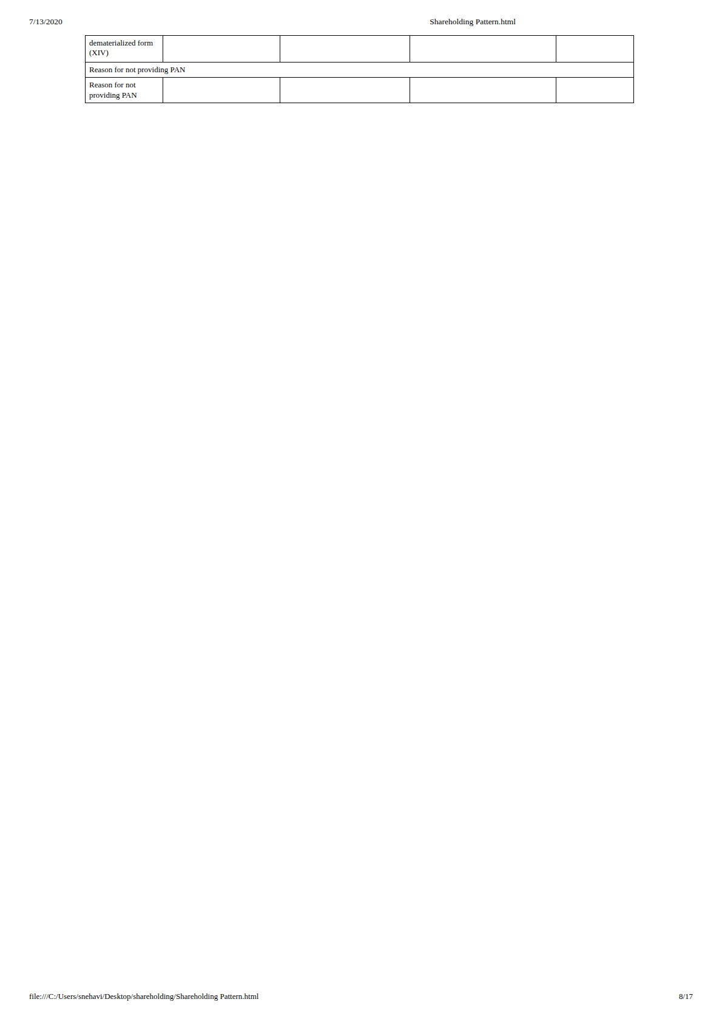7/13/2020
Shareholding Pattern.html
| dematerialized form (XIV) | | | | |
| Reason for not providing PAN |
| Reason for not providing PAN | | | | |
file:///C:/Users/snehavi/Desktop/shareholding/Shareholding Pattern.html
8/17